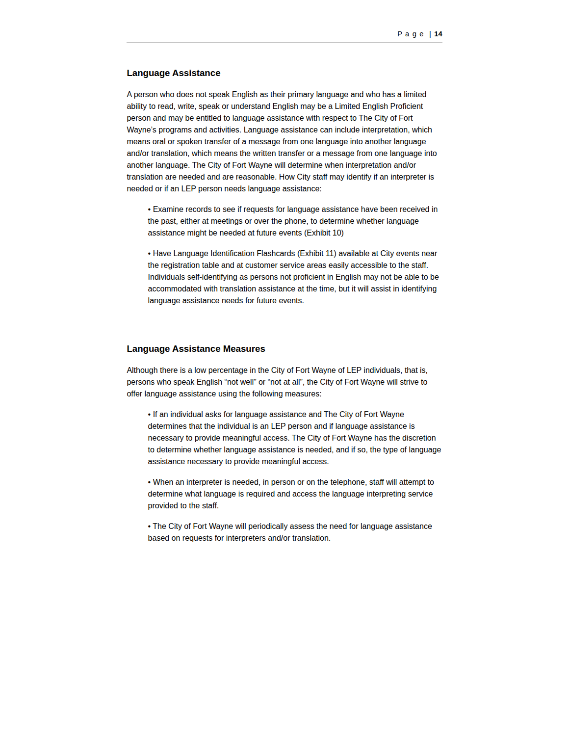P a g e | 14
Language Assistance
A person who does not speak English as their primary language and who has a limited ability to read, write, speak or understand English may be a Limited English Proficient person and may be entitled to language assistance with respect to The City of Fort Wayne’s programs and activities. Language assistance can include interpretation, which means oral or spoken transfer of a message from one language into another language and/or translation, which means the written transfer or a message from one language into another language. The City of Fort Wayne will determine when interpretation and/or translation are needed and are reasonable. How City staff may identify if an interpreter is needed or if an LEP person needs language assistance:
• Examine records to see if requests for language assistance have been received in the past, either at meetings or over the phone, to determine whether language assistance might be needed at future events (Exhibit 10)
• Have Language Identification Flashcards (Exhibit 11) available at City events near the registration table and at customer service areas easily accessible to the staff. Individuals self-identifying as persons not proficient in English may not be able to be accommodated with translation assistance at the time, but it will assist in identifying language assistance needs for future events.
Language Assistance Measures
Although there is a low percentage in the City of Fort Wayne of LEP individuals, that is, persons who speak English “not well” or “not at all”, the City of Fort Wayne will strive to offer language assistance using the following measures:
• If an individual asks for language assistance and The City of Fort Wayne determines that the individual is an LEP person and if language assistance is necessary to provide meaningful access. The City of Fort Wayne has the discretion to determine whether language assistance is needed, and if so, the type of language assistance necessary to provide meaningful access.
• When an interpreter is needed, in person or on the telephone, staff will attempt to determine what language is required and access the language interpreting service provided to the staff.
• The City of Fort Wayne will periodically assess the need for language assistance based on requests for interpreters and/or translation.